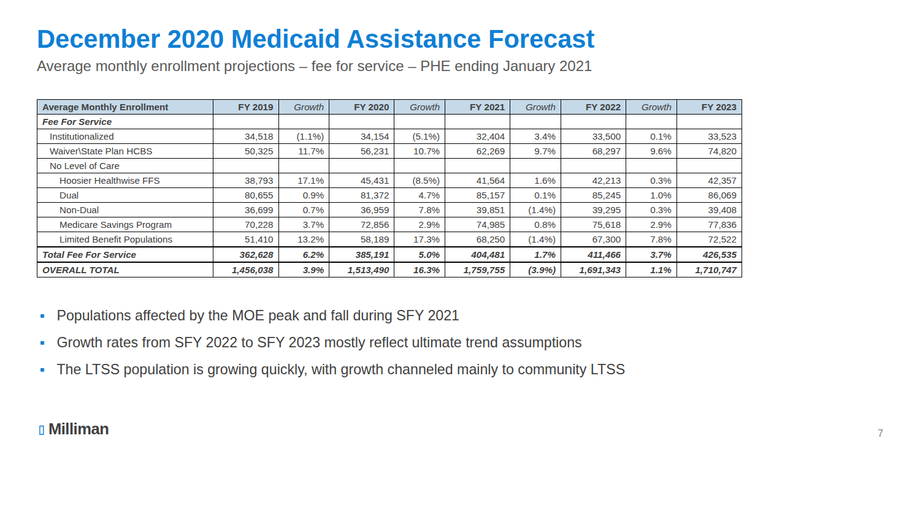December 2020 Medicaid Assistance Forecast
Average monthly enrollment projections – fee for service – PHE ending January 2021
| Average Monthly Enrollment | FY 2019 | Growth | FY 2020 | Growth | FY 2021 | Growth | FY 2022 | Growth | FY 2023 |
| --- | --- | --- | --- | --- | --- | --- | --- | --- | --- |
| Fee For Service | | | | | | | | | |
| Institutionalized | 34,518 | (1.1%) | 34,154 | (5.1%) | 32,404 | 3.4% | 33,500 | 0.1% | 33,523 |
| Waiver\State Plan HCBS | 50,325 | 11.7% | 56,231 | 10.7% | 62,269 | 9.7% | 68,297 | 9.6% | 74,820 |
| No Level of Care | | | | | | | | | |
| Hoosier Healthwise FFS | 38,793 | 17.1% | 45,431 | (8.5%) | 41,564 | 1.6% | 42,213 | 0.3% | 42,357 |
| Dual | 80,655 | 0.9% | 81,372 | 4.7% | 85,157 | 0.1% | 85,245 | 1.0% | 86,069 |
| Non-Dual | 36,699 | 0.7% | 36,959 | 7.8% | 39,851 | (1.4%) | 39,295 | 0.3% | 39,408 |
| Medicare Savings Program | 70,228 | 3.7% | 72,856 | 2.9% | 74,985 | 0.8% | 75,618 | 2.9% | 77,836 |
| Limited Benefit Populations | 51,410 | 13.2% | 58,189 | 17.3% | 68,250 | (1.4%) | 67,300 | 7.8% | 72,522 |
| Total Fee For Service | 362,628 | 6.2% | 385,191 | 5.0% | 404,481 | 1.7% | 411,466 | 3.7% | 426,535 |
| OVERALL TOTAL | 1,456,038 | 3.9% | 1,513,490 | 16.3% | 1,759,755 | (3.9%) | 1,691,343 | 1.1% | 1,710,747 |
Populations affected by the MOE peak and fall during SFY 2021
Growth rates from SFY 2022 to SFY 2023 mostly reflect ultimate trend assumptions
The LTSS population is growing quickly, with growth channeled mainly to community LTSS
▯Milliman
7